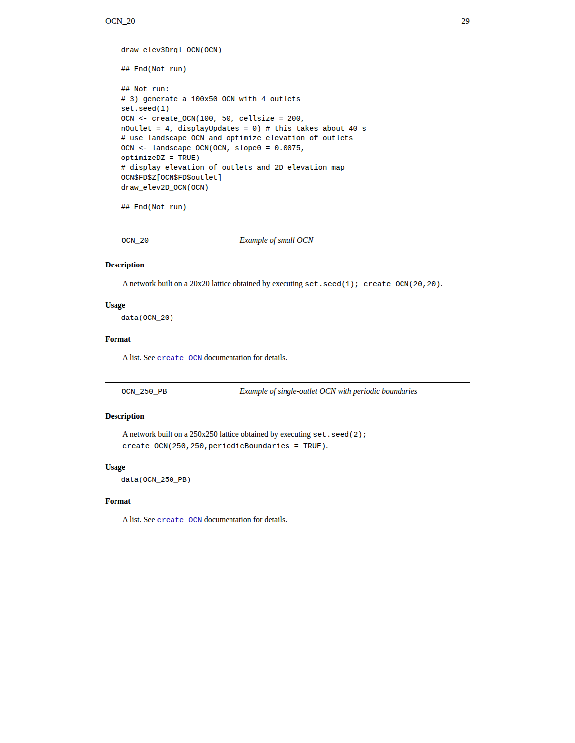OCN_20 29
draw_elev3Drgl_OCN(OCN)

## End(Not run)

## Not run: 
# 3) generate a 100x50 OCN with 4 outlets
set.seed(1)
OCN <- create_OCN(100, 50, cellsize = 200,
nOutlet = 4, displayUpdates = 0) # this takes about 40 s
# use landscape_OCN and optimize elevation of outlets
OCN <- landscape_OCN(OCN, slope0 = 0.0075,
optimizeDZ = TRUE)
# display elevation of outlets and 2D elevation map
OCN$FD$Z[OCN$FD$outlet]
draw_elev2D_OCN(OCN)

## End(Not run)
OCN_20 Example of small OCN
Description
A network built on a 20x20 lattice obtained by executing set.seed(1); create_OCN(20,20).
Usage
data(OCN_20)
Format
A list. See create_OCN documentation for details.
OCN_250_PB Example of single-outlet OCN with periodic boundaries
Description
A network built on a 250x250 lattice obtained by executing set.seed(2); create_OCN(250,250,periodicBoundaries = TRUE).
Usage
data(OCN_250_PB)
Format
A list. See create_OCN documentation for details.